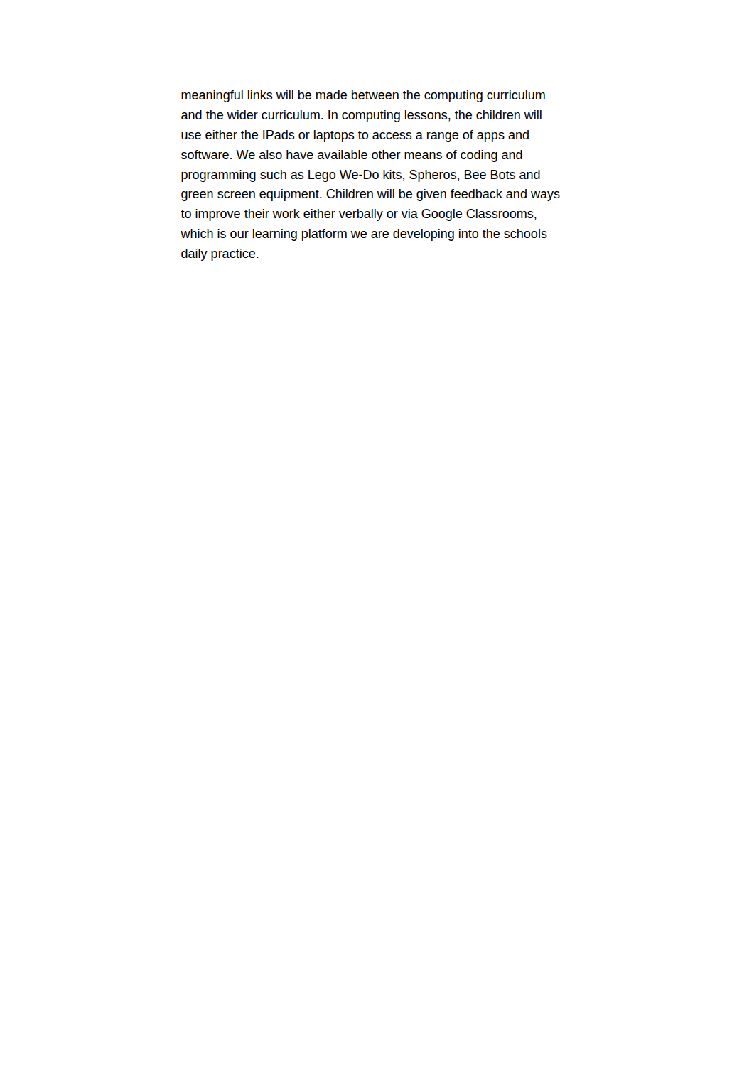meaningful links will be made between the computing curriculum and the wider curriculum. In computing lessons, the children will use either the IPads or laptops to access a range of apps and software. We also have available other means of coding and programming such as Lego We-Do kits, Spheros, Bee Bots and green screen equipment. Children will be given feedback and ways to improve their work either verbally or via Google Classrooms, which is our learning platform we are developing into the schools daily practice.